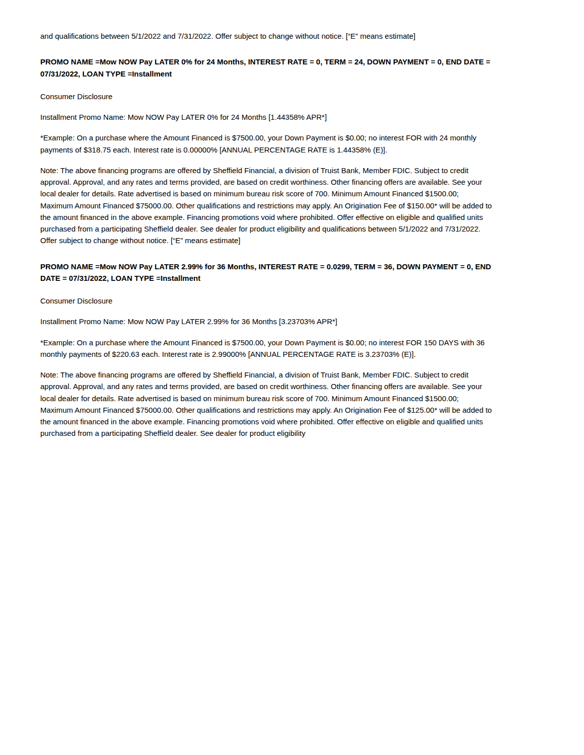and qualifications between 5/1/2022 and 7/31/2022. Offer subject to change without notice. [“E” means estimate]
PROMO NAME =Mow NOW Pay LATER 0% for 24 Months, INTEREST RATE = 0, TERM = 24, DOWN PAYMENT = 0, END DATE = 07/31/2022, LOAN TYPE =Installment
Consumer Disclosure
Installment Promo Name: Mow NOW Pay LATER 0% for 24 Months [1.44358% APR*]
*Example: On a purchase where the Amount Financed is $7500.00, your Down Payment is $0.00; no interest FOR with 24 monthly payments of $318.75 each. Interest rate is 0.00000% [ANNUAL PERCENTAGE RATE is 1.44358% (E)].
Note: The above financing programs are offered by Sheffield Financial, a division of Truist Bank, Member FDIC. Subject to credit approval. Approval, and any rates and terms provided, are based on credit worthiness. Other financing offers are available. See your local dealer for details. Rate advertised is based on minimum bureau risk score of 700. Minimum Amount Financed $1500.00; Maximum Amount Financed $75000.00. Other qualifications and restrictions may apply. An Origination Fee of $150.00* will be added to the amount financed in the above example. Financing promotions void where prohibited. Offer effective on eligible and qualified units purchased from a participating Sheffield dealer. See dealer for product eligibility and qualifications between 5/1/2022 and 7/31/2022. Offer subject to change without notice. [“E” means estimate]
PROMO NAME =Mow NOW Pay LATER 2.99% for 36 Months, INTEREST RATE = 0.0299, TERM = 36, DOWN PAYMENT = 0, END DATE = 07/31/2022, LOAN TYPE =Installment
Consumer Disclosure
Installment Promo Name: Mow NOW Pay LATER 2.99% for 36 Months [3.23703% APR*]
*Example: On a purchase where the Amount Financed is $7500.00, your Down Payment is $0.00; no interest FOR 150 DAYS with 36 monthly payments of $220.63 each. Interest rate is 2.99000% [ANNUAL PERCENTAGE RATE is 3.23703% (E)].
Note: The above financing programs are offered by Sheffield Financial, a division of Truist Bank, Member FDIC. Subject to credit approval. Approval, and any rates and terms provided, are based on credit worthiness. Other financing offers are available. See your local dealer for details. Rate advertised is based on minimum bureau risk score of 700. Minimum Amount Financed $1500.00; Maximum Amount Financed $75000.00. Other qualifications and restrictions may apply. An Origination Fee of $125.00* will be added to the amount financed in the above example. Financing promotions void where prohibited. Offer effective on eligible and qualified units purchased from a participating Sheffield dealer. See dealer for product eligibility